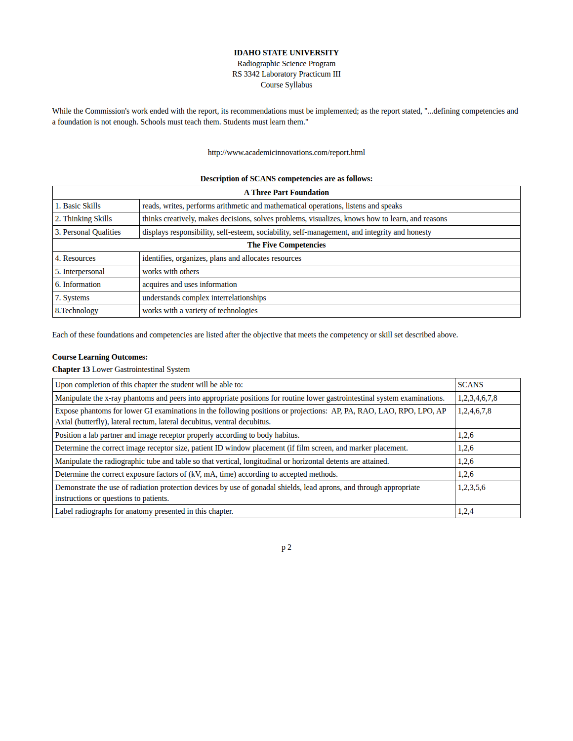Idaho State University
Radiographic Science Program
RS 3342 Laboratory Practicum III
Course Syllabus
While the Commission's work ended with the report, its recommendations must be implemented; as the report stated, "...defining competencies and a foundation is not enough. Schools must teach them. Students must learn them."
http://www.academicinnovations.com/report.html
Description of SCANS competencies are as follows:
| A Three Part Foundation |
| 1. Basic Skills | reads, writes, performs arithmetic and mathematical operations, listens and speaks |
| 2. Thinking Skills | thinks creatively, makes decisions, solves problems, visualizes, knows how to learn, and reasons |
| 3. Personal Qualities | displays responsibility, self-esteem, sociability, self-management, and integrity and honesty |
| The Five Competencies |
| 4. Resources | identifies, organizes, plans and allocates resources |
| 5. Interpersonal | works with others |
| 6. Information | acquires and uses information |
| 7. Systems | understands complex interrelationships |
| 8.Technology | works with a variety of technologies |
Each of these foundations and competencies are listed after the objective that meets the competency or skill set described above.
Course Learning Outcomes:
Chapter 13 Lower Gastrointestinal System
| Upon completion of this chapter the student will be able to: | SCANS |
| --- | --- |
| Manipulate the x-ray phantoms and peers into appropriate positions for routine lower gastrointestinal system examinations. | 1,2,3,4,6,7,8 |
| Expose phantoms for lower GI examinations in the following positions or projections: AP, PA, RAO, LAO, RPO, LPO, AP Axial (butterfly), lateral rectum, lateral decubitus, ventral decubitus. | 1,2,4,6,7,8 |
| Position a lab partner and image receptor properly according to body habitus. | 1,2,6 |
| Determine the correct image receptor size, patient ID window placement (if film screen, and marker placement. | 1,2,6 |
| Manipulate the radiographic tube and table so that vertical, longitudinal or horizontal detents are attained. | 1,2,6 |
| Determine the correct exposure factors of (kV, mA, time) according to accepted methods. | 1,2,6 |
| Demonstrate the use of radiation protection devices by use of gonadal shields, lead aprons, and through appropriate instructions or questions to patients. | 1,2,3,5,6 |
| Label radiographs for anatomy presented in this chapter. | 1,2,4 |
p 2